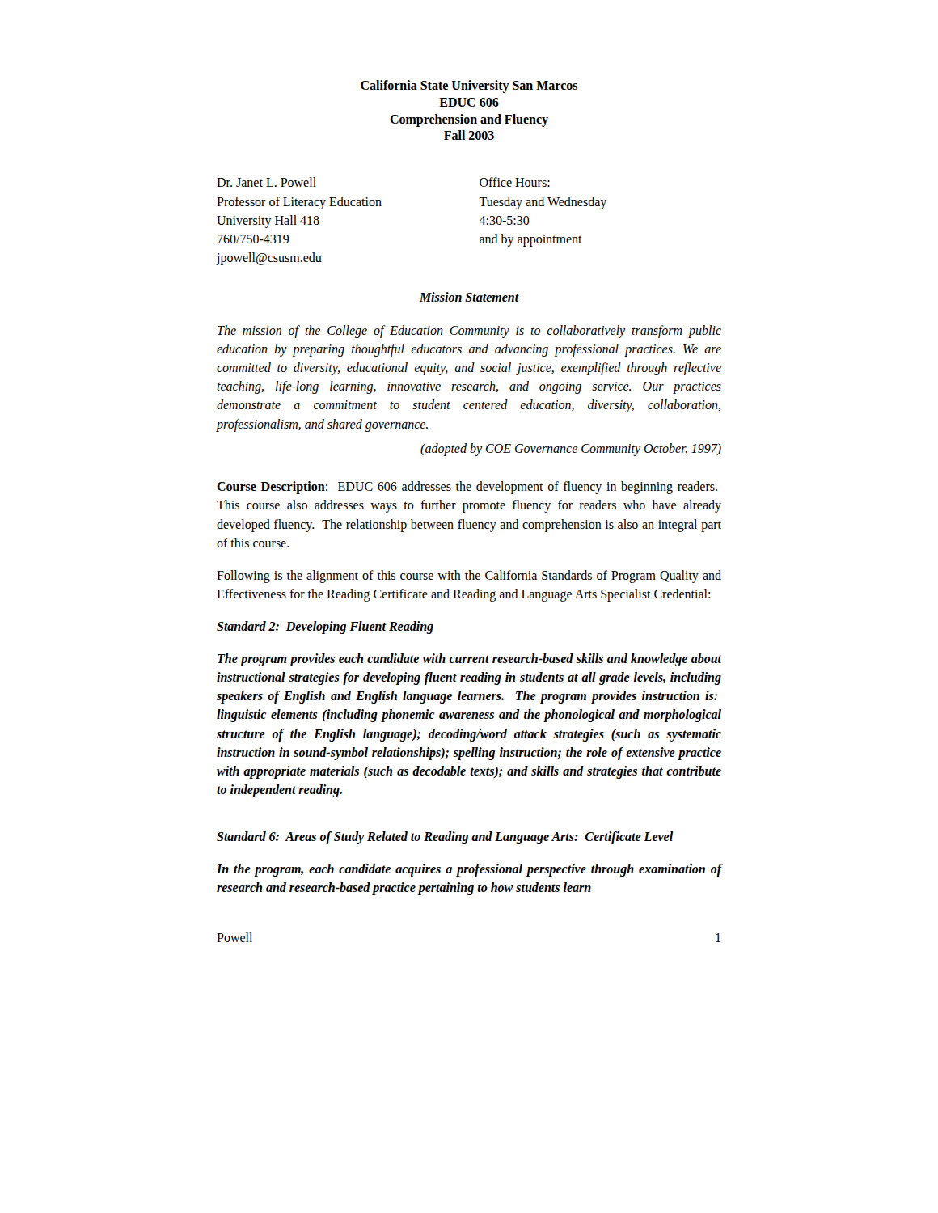California State University San Marcos
EDUC 606
Comprehension and Fluency
Fall 2003
| Dr. Janet L. Powell | Office Hours: |
| Professor of Literacy Education | Tuesday and Wednesday |
| University Hall 418 | 4:30-5:30 |
| 760/750-4319 | and by appointment |
| jpowell@csusm.edu | |
Mission Statement
The mission of the College of Education Community is to collaboratively transform public education by preparing thoughtful educators and advancing professional practices. We are committed to diversity, educational equity, and social justice, exemplified through reflective teaching, life-long learning, innovative research, and ongoing service. Our practices demonstrate a commitment to student centered education, diversity, collaboration, professionalism, and shared governance.
(adopted by COE Governance Community October, 1997)
Course Description: EDUC 606 addresses the development of fluency in beginning readers. This course also addresses ways to further promote fluency for readers who have already developed fluency. The relationship between fluency and comprehension is also an integral part of this course.
Following is the alignment of this course with the California Standards of Program Quality and Effectiveness for the Reading Certificate and Reading and Language Arts Specialist Credential:
Standard 2: Developing Fluent Reading
The program provides each candidate with current research-based skills and knowledge about instructional strategies for developing fluent reading in students at all grade levels, including speakers of English and English language learners. The program provides instruction is: linguistic elements (including phonemic awareness and the phonological and morphological structure of the English language); decoding/word attack strategies (such as systematic instruction in sound-symbol relationships); spelling instruction; the role of extensive practice with appropriate materials (such as decodable texts); and skills and strategies that contribute to independent reading.
Standard 6: Areas of Study Related to Reading and Language Arts: Certificate Level
In the program, each candidate acquires a professional perspective through examination of research and research-based practice pertaining to how students learn
Powell 1